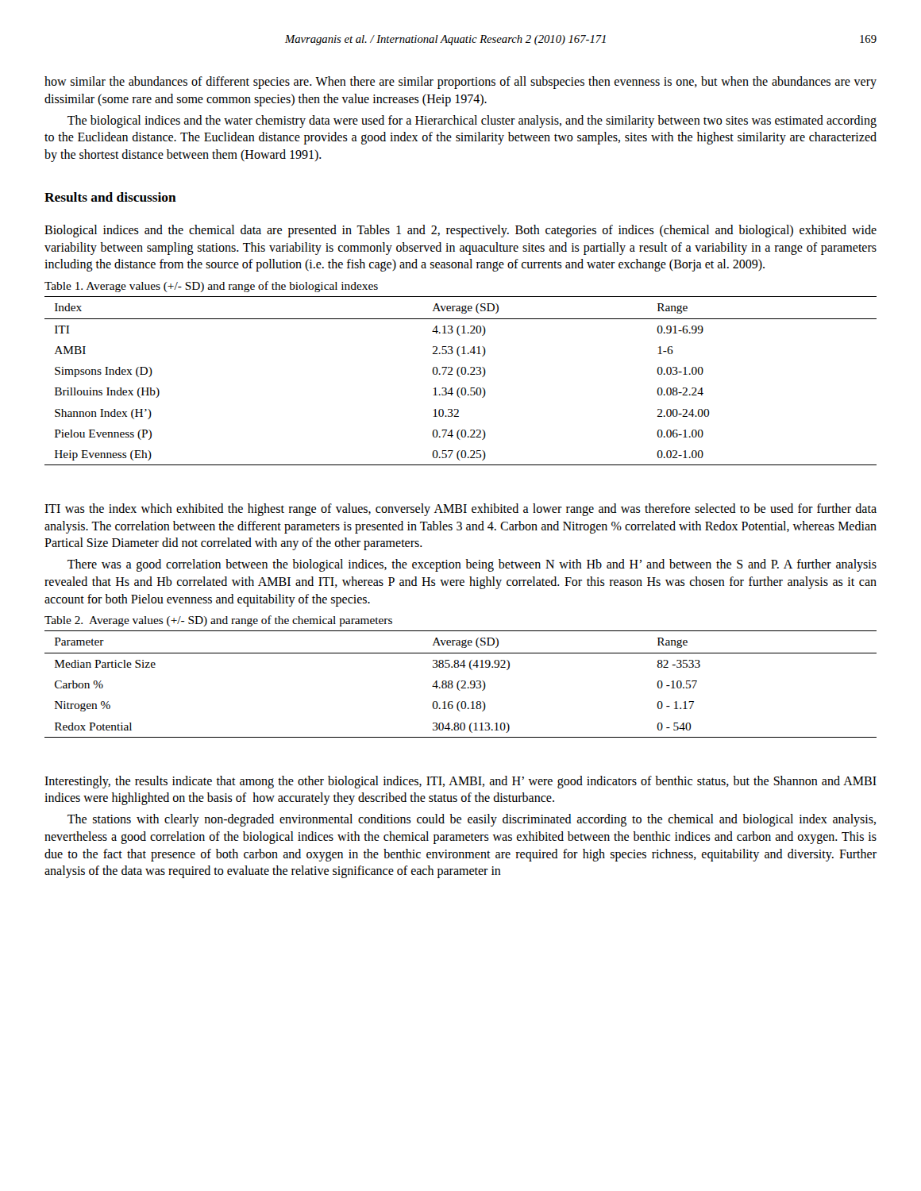Mavraganis et al. / International Aquatic Research 2 (2010) 167-171 169
how similar the abundances of different species are. When there are similar proportions of all subspecies then evenness is one, but when the abundances are very dissimilar (some rare and some common species) then the value increases (Heip 1974).
The biological indices and the water chemistry data were used for a Hierarchical cluster analysis, and the similarity between two sites was estimated according to the Euclidean distance. The Euclidean distance provides a good index of the similarity between two samples, sites with the highest similarity are characterized by the shortest distance between them (Howard 1991).
Results and discussion
Biological indices and the chemical data are presented in Tables 1 and 2, respectively. Both categories of indices (chemical and biological) exhibited wide variability between sampling stations. This variability is commonly observed in aquaculture sites and is partially a result of a variability in a range of parameters including the distance from the source of pollution (i.e. the fish cage) and a seasonal range of currents and water exchange (Borja et al. 2009).
Table 1. Average values (+/- SD) and range of the biological indexes
| Index | Average (SD) | Range |
| --- | --- | --- |
| ITI | 4.13 (1.20) | 0.91-6.99 |
| AMBI | 2.53 (1.41) | 1-6 |
| Simpsons Index (D) | 0.72 (0.23) | 0.03-1.00 |
| Brillouins Index (Hb) | 1.34 (0.50) | 0.08-2.24 |
| Shannon Index (H’) | 10.32 | 2.00-24.00 |
| Pielou Evenness (P) | 0.74 (0.22) | 0.06-1.00 |
| Heip Evenness (Eh) | 0.57 (0.25) | 0.02-1.00 |
ITI was the index which exhibited the highest range of values, conversely AMBI exhibited a lower range and was therefore selected to be used for further data analysis. The correlation between the different parameters is presented in Tables 3 and 4. Carbon and Nitrogen % correlated with Redox Potential, whereas Median Partical Size Diameter did not correlated with any of the other parameters.
There was a good correlation between the biological indices, the exception being between N with Hb and H’ and between the S and P. A further analysis revealed that Hs and Hb correlated with AMBI and ITI, whereas P and Hs were highly correlated. For this reason Hs was chosen for further analysis as it can account for both Pielou evenness and equitability of the species.
Table 2. Average values (+/- SD) and range of the chemical parameters
| Parameter | Average (SD) | Range |
| --- | --- | --- |
| Median Particle Size | 385.84 (419.92) | 82 -3533 |
| Carbon % | 4.88 (2.93) | 0 -10.57 |
| Nitrogen % | 0.16 (0.18) | 0 - 1.17 |
| Redox Potential | 304.80 (113.10) | 0 - 540 |
Interestingly, the results indicate that among the other biological indices, ITI, AMBI, and H’ were good indicators of benthic status, but the Shannon and AMBI indices were highlighted on the basis of how accurately they described the status of the disturbance.
The stations with clearly non-degraded environmental conditions could be easily discriminated according to the chemical and biological index analysis, nevertheless a good correlation of the biological indices with the chemical parameters was exhibited between the benthic indices and carbon and oxygen. This is due to the fact that presence of both carbon and oxygen in the benthic environment are required for high species richness, equitability and diversity. Further analysis of the data was required to evaluate the relative significance of each parameter in